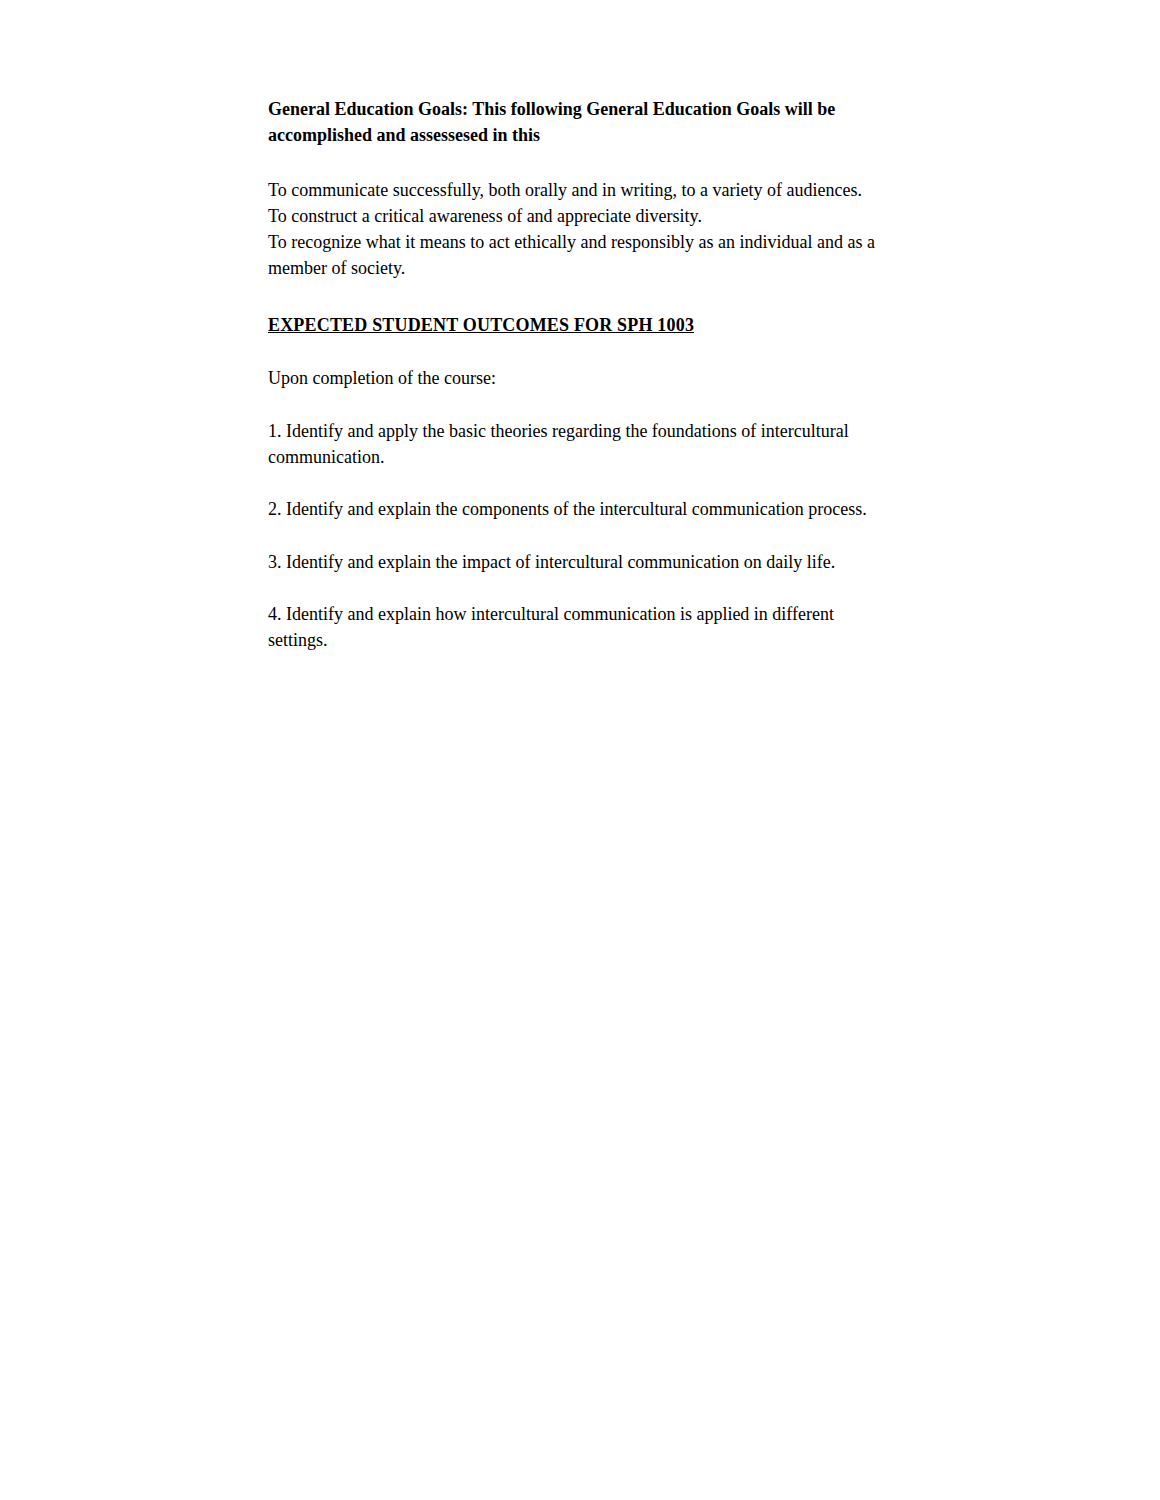General Education Goals: This following General Education Goals will be accomplished and assessesed in this
To communicate successfully, both orally and in writing, to a variety of audiences.
To construct a critical awareness of and appreciate diversity.
To recognize what it means to act ethically and responsibly as an individual and as a member of society.
EXPECTED STUDENT OUTCOMES FOR SPH 1003
Upon completion of the course:
1. Identify and apply the basic theories regarding the foundations of intercultural communication.
2. Identify and explain the components of the intercultural communication process.
3. Identify and explain the impact of intercultural communication on daily life.
4. Identify and explain how intercultural communication is applied in different settings.